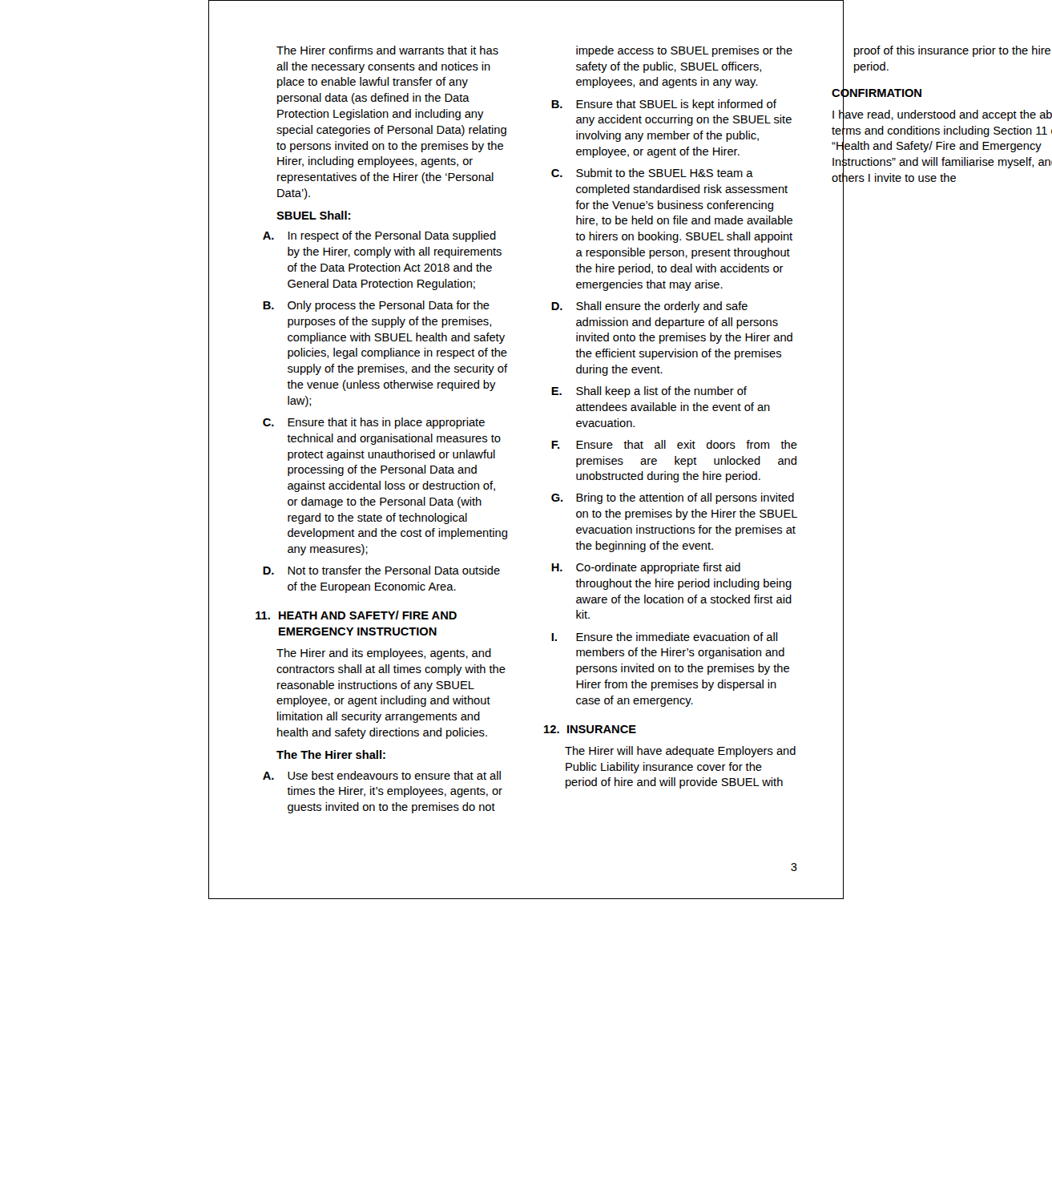The Hirer confirms and warrants that it has all the necessary consents and notices in place to enable lawful transfer of any personal data (as defined in the Data Protection Legislation and including any special categories of Personal Data) relating to persons invited on to the premises by the Hirer, including employees, agents, or representatives of the Hirer (the ‘Personal Data’).
SBUEL Shall:
A. In respect of the Personal Data supplied by the Hirer, comply with all requirements of the Data Protection Act 2018 and the General Data Protection Regulation;
B. Only process the Personal Data for the purposes of the supply of the premises, compliance with SBUEL health and safety policies, legal compliance in respect of the supply of the premises, and the security of the venue (unless otherwise required by law);
C. Ensure that it has in place appropriate technical and organisational measures to protect against unauthorised or unlawful processing of the Personal Data and against accidental loss or destruction of, or damage to the Personal Data (with regard to the state of technological development and the cost of implementing any measures);
D. Not to transfer the Personal Data outside of the European Economic Area.
11. HEATH AND SAFETY/ FIRE AND
EMERGENCY INSTRUCTION
The Hirer and its employees, agents, and contractors shall at all times comply with the reasonable instructions of any SBUEL employee, or agent including and without limitation all security arrangements and health and safety directions and policies.
The The Hirer shall:
A. Use best endeavours to ensure that at all times the Hirer, it’s employees, agents, or guests invited on to the premises do not impede access to SBUEL premises or the safety of the public, SBUEL officers, employees, and agents in any way.
B. Ensure that SBUEL is kept informed of any accident occurring on the SBUEL site involving any member of the public, employee, or agent of the Hirer.
C. Submit to the SBUEL H&S team a completed standardised risk assessment for the Venue’s business conferencing hire, to be held on file and made available to hirers on booking. SBUEL shall appoint a responsible person, present throughout the hire period, to deal with accidents or emergencies that may arise.
D. Shall ensure the orderly and safe admission and departure of all persons invited onto the premises by the Hirer and the efficient supervision of the premises during the event.
E. Shall keep a list of the number of attendees available in the event of an evacuation.
F. Ensure that all exit doors from the premises are kept unlocked and unobstructed during the hire period.
G. Bring to the attention of all persons invited on to the premises by the Hirer the SBUEL evacuation instructions for the premises at the beginning of the event.
H. Co-ordinate appropriate first aid throughout the hire period including being aware of the location of a stocked first aid kit.
I. Ensure the immediate evacuation of all members of the Hirer’s organisation and persons invited on to the premises by the Hirer from the premises by dispersal in case of an emergency.
12. INSURANCE
The Hirer will have adequate Employers and Public Liability insurance cover for the period of hire and will provide SBUEL with proof of this insurance prior to the hire period.
CONFIRMATION
I have read, understood and accept the above terms and conditions including Section 11 on “Health and Safety/ Fire and Emergency Instructions” and will familiarise myself, and others I invite to use the
3